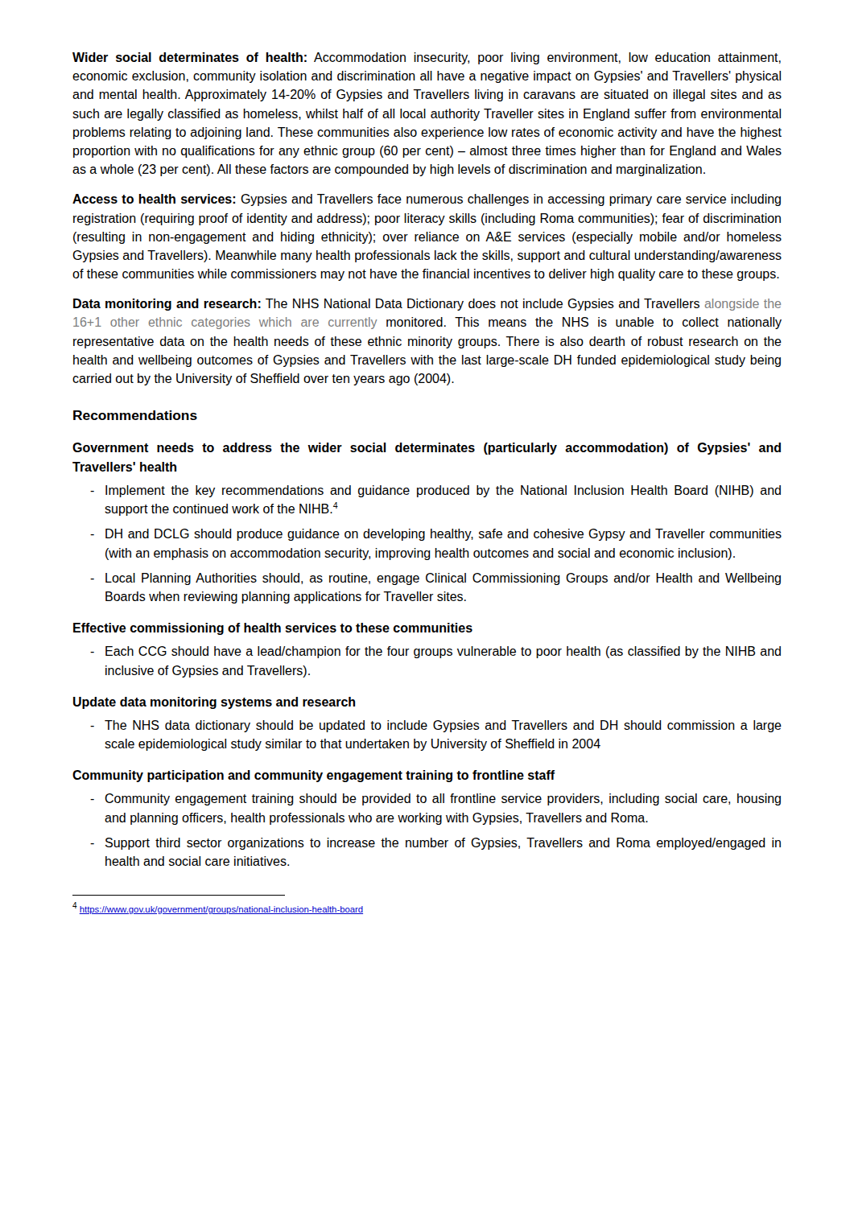Wider social determinates of health: Accommodation insecurity, poor living environment, low education attainment, economic exclusion, community isolation and discrimination all have a negative impact on Gypsies' and Travellers' physical and mental health. Approximately 14-20% of Gypsies and Travellers living in caravans are situated on illegal sites and as such are legally classified as homeless, whilst half of all local authority Traveller sites in England suffer from environmental problems relating to adjoining land. These communities also experience low rates of economic activity and have the highest proportion with no qualifications for any ethnic group (60 per cent) – almost three times higher than for England and Wales as a whole (23 per cent). All these factors are compounded by high levels of discrimination and marginalization.
Access to health services: Gypsies and Travellers face numerous challenges in accessing primary care service including registration (requiring proof of identity and address); poor literacy skills (including Roma communities); fear of discrimination (resulting in non-engagement and hiding ethnicity); over reliance on A&E services (especially mobile and/or homeless Gypsies and Travellers). Meanwhile many health professionals lack the skills, support and cultural understanding/awareness of these communities while commissioners may not have the financial incentives to deliver high quality care to these groups.
Data monitoring and research: The NHS National Data Dictionary does not include Gypsies and Travellers alongside the 16+1 other ethnic categories which are currently monitored. This means the NHS is unable to collect nationally representative data on the health needs of these ethnic minority groups. There is also dearth of robust research on the health and wellbeing outcomes of Gypsies and Travellers with the last large-scale DH funded epidemiological study being carried out by the University of Sheffield over ten years ago (2004).
Recommendations
Government needs to address the wider social determinates (particularly accommodation) of Gypsies' and Travellers' health
Implement the key recommendations and guidance produced by the National Inclusion Health Board (NIHB) and support the continued work of the NIHB.4
DH and DCLG should produce guidance on developing healthy, safe and cohesive Gypsy and Traveller communities (with an emphasis on accommodation security, improving health outcomes and social and economic inclusion).
Local Planning Authorities should, as routine, engage Clinical Commissioning Groups and/or Health and Wellbeing Boards when reviewing planning applications for Traveller sites.
Effective commissioning of health services to these communities
Each CCG should have a lead/champion for the four groups vulnerable to poor health (as classified by the NIHB and inclusive of Gypsies and Travellers).
Update data monitoring systems and research
The NHS data dictionary should be updated to include Gypsies and Travellers and DH should commission a large scale epidemiological study similar to that undertaken by University of Sheffield in 2004
Community participation and community engagement training to frontline staff
Community engagement training should be provided to all frontline service providers, including social care, housing and planning officers, health professionals who are working with Gypsies, Travellers and Roma.
Support third sector organizations to increase the number of Gypsies, Travellers and Roma employed/engaged in health and social care initiatives.
4 https://www.gov.uk/government/groups/national-inclusion-health-board